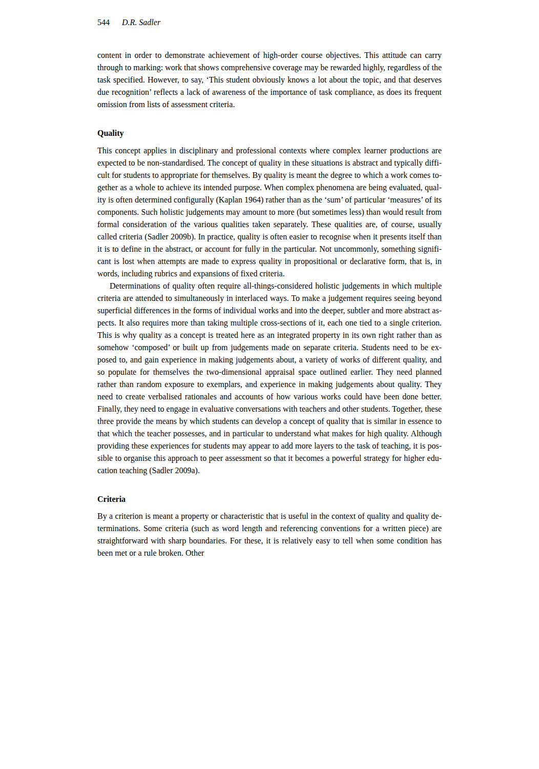544 D.R. Sadler
content in order to demonstrate achievement of high-order course objectives. This attitude can carry through to marking: work that shows comprehensive coverage may be rewarded highly, regardless of the task specified. However, to say, ‘This student obviously knows a lot about the topic, and that deserves due recognition’ reflects a lack of awareness of the importance of task compliance, as does its frequent omission from lists of assessment criteria.
Quality
This concept applies in disciplinary and professional contexts where complex learner productions are expected to be non-standardised. The concept of quality in these situations is abstract and typically difficult for students to appropriate for themselves. By quality is meant the degree to which a work comes together as a whole to achieve its intended purpose. When complex phenomena are being evaluated, quality is often determined configurally (Kaplan 1964) rather than as the ‘sum’ of particular ‘measures’ of its components. Such holistic judgements may amount to more (but sometimes less) than would result from formal consideration of the various qualities taken separately. These qualities are, of course, usually called criteria (Sadler 2009b). In practice, quality is often easier to recognise when it presents itself than it is to define in the abstract, or account for fully in the particular. Not uncommonly, something significant is lost when attempts are made to express quality in propositional or declarative form, that is, in words, including rubrics and expansions of fixed criteria.
Determinations of quality often require all-things-considered holistic judgements in which multiple criteria are attended to simultaneously in interlaced ways. To make a judgement requires seeing beyond superficial differences in the forms of individual works and into the deeper, subtler and more abstract aspects. It also requires more than taking multiple cross-sections of it, each one tied to a single criterion. This is why quality as a concept is treated here as an integrated property in its own right rather than as somehow ‘composed’ or built up from judgements made on separate criteria. Students need to be exposed to, and gain experience in making judgements about, a variety of works of different quality, and so populate for themselves the two-dimensional appraisal space outlined earlier. They need planned rather than random exposure to exemplars, and experience in making judgements about quality. They need to create verbalised rationales and accounts of how various works could have been done better. Finally, they need to engage in evaluative conversations with teachers and other students. Together, these three provide the means by which students can develop a concept of quality that is similar in essence to that which the teacher possesses, and in particular to understand what makes for high quality. Although providing these experiences for students may appear to add more layers to the task of teaching, it is possible to organise this approach to peer assessment so that it becomes a powerful strategy for higher education teaching (Sadler 2009a).
Criteria
By a criterion is meant a property or characteristic that is useful in the context of quality and quality determinations. Some criteria (such as word length and referencing conventions for a written piece) are straightforward with sharp boundaries. For these, it is relatively easy to tell when some condition has been met or a rule broken. Other